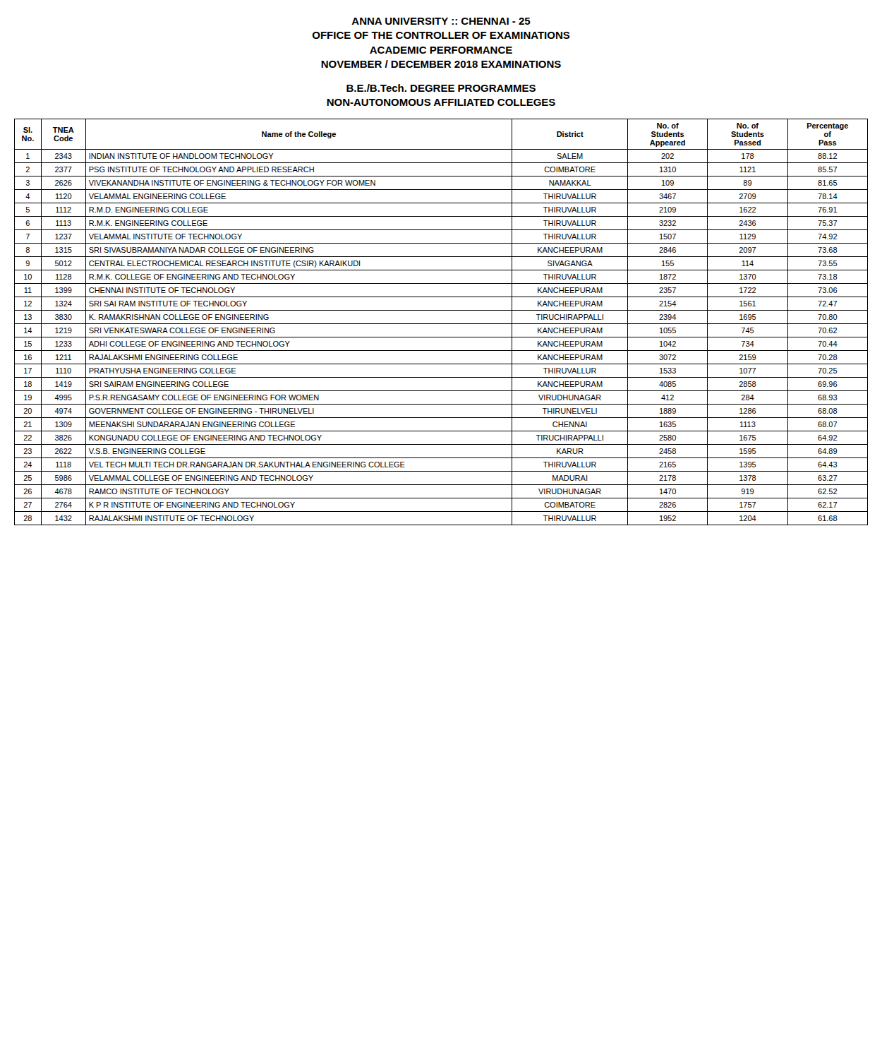ANNA UNIVERSITY :: CHENNAI - 25
OFFICE OF THE CONTROLLER OF EXAMINATIONS
ACADEMIC PERFORMANCE
NOVEMBER / DECEMBER 2018 EXAMINATIONS
B.E./B.Tech. DEGREE PROGRAMMES
NON-AUTONOMOUS AFFILIATED COLLEGES
| Sl. No. | TNEA Code | Name of the College | District | No. of Students Appeared | No. of Students Passed | Percentage of Pass |
| --- | --- | --- | --- | --- | --- | --- |
| 1 | 2343 | INDIAN INSTITUTE OF HANDLOOM TECHNOLOGY | SALEM | 202 | 178 | 88.12 |
| 2 | 2377 | PSG INSTITUTE OF TECHNOLOGY AND APPLIED RESEARCH | COIMBATORE | 1310 | 1121 | 85.57 |
| 3 | 2626 | VIVEKANANDHA INSTITUTE OF ENGINEERING & TECHNOLOGY FOR WOMEN | NAMAKKAL | 109 | 89 | 81.65 |
| 4 | 1120 | VELAMMAL ENGINEERING COLLEGE | THIRUVALLUR | 3467 | 2709 | 78.14 |
| 5 | 1112 | R.M.D. ENGINEERING COLLEGE | THIRUVALLUR | 2109 | 1622 | 76.91 |
| 6 | 1113 | R.M.K. ENGINEERING COLLEGE | THIRUVALLUR | 3232 | 2436 | 75.37 |
| 7 | 1237 | VELAMMAL INSTITUTE OF TECHNOLOGY | THIRUVALLUR | 1507 | 1129 | 74.92 |
| 8 | 1315 | SRI SIVASUBRAMANIYA NADAR COLLEGE OF ENGINEERING | KANCHEEPURAM | 2846 | 2097 | 73.68 |
| 9 | 5012 | CENTRAL ELECTROCHEMICAL RESEARCH INSTITUTE (CSIR) KARAIKUDI | SIVAGANGA | 155 | 114 | 73.55 |
| 10 | 1128 | R.M.K. COLLEGE OF ENGINEERING AND TECHNOLOGY | THIRUVALLUR | 1872 | 1370 | 73.18 |
| 11 | 1399 | CHENNAI INSTITUTE OF TECHNOLOGY | KANCHEEPURAM | 2357 | 1722 | 73.06 |
| 12 | 1324 | SRI SAI RAM INSTITUTE OF TECHNOLOGY | KANCHEEPURAM | 2154 | 1561 | 72.47 |
| 13 | 3830 | K. RAMAKRISHNAN COLLEGE OF ENGINEERING | TIRUCHIRAPPALLI | 2394 | 1695 | 70.80 |
| 14 | 1219 | SRI VENKATESWARA COLLEGE OF ENGINEERING | KANCHEEPURAM | 1055 | 745 | 70.62 |
| 15 | 1233 | ADHI COLLEGE OF ENGINEERING AND TECHNOLOGY | KANCHEEPURAM | 1042 | 734 | 70.44 |
| 16 | 1211 | RAJALAKSHMI ENGINEERING COLLEGE | KANCHEEPURAM | 3072 | 2159 | 70.28 |
| 17 | 1110 | PRATHYUSHA ENGINEERING COLLEGE | THIRUVALLUR | 1533 | 1077 | 70.25 |
| 18 | 1419 | SRI SAIRAM ENGINEERING COLLEGE | KANCHEEPURAM | 4085 | 2858 | 69.96 |
| 19 | 4995 | P.S.R.RENGASAMY COLLEGE OF ENGINEERING FOR WOMEN | VIRUDHUNAGAR | 412 | 284 | 68.93 |
| 20 | 4974 | GOVERNMENT COLLEGE OF ENGINEERING - THIRUNELVELI | THIRUNELVELI | 1889 | 1286 | 68.08 |
| 21 | 1309 | MEENAKSHI SUNDARARAJAN ENGINEERING COLLEGE | CHENNAI | 1635 | 1113 | 68.07 |
| 22 | 3826 | KONGUNADU COLLEGE OF ENGINEERING AND TECHNOLOGY | TIRUCHIRAPPALLI | 2580 | 1675 | 64.92 |
| 23 | 2622 | V.S.B. ENGINEERING COLLEGE | KARUR | 2458 | 1595 | 64.89 |
| 24 | 1118 | VEL TECH MULTI TECH DR.RANGARAJAN DR.SAKUNTHALA ENGINEERING COLLEGE | THIRUVALLUR | 2165 | 1395 | 64.43 |
| 25 | 5986 | VELAMMAL COLLEGE OF ENGINEERING AND TECHNOLOGY | MADURAI | 2178 | 1378 | 63.27 |
| 26 | 4678 | RAMCO INSTITUTE OF TECHNOLOGY | VIRUDHUNAGAR | 1470 | 919 | 62.52 |
| 27 | 2764 | K P R INSTITUTE OF ENGINEERING AND TECHNOLOGY | COIMBATORE | 2826 | 1757 | 62.17 |
| 28 | 1432 | RAJALAKSHMI INSTITUTE OF TECHNOLOGY | THIRUVALLUR | 1952 | 1204 | 61.68 |